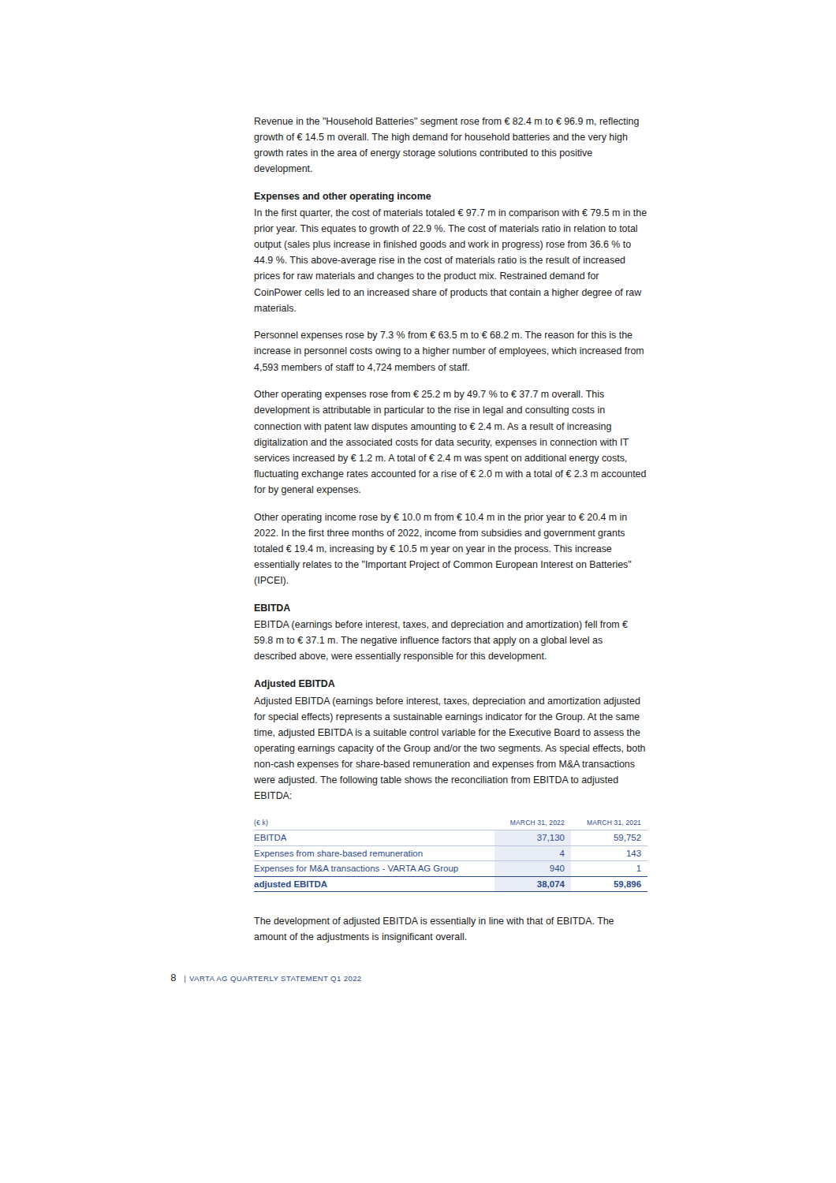Revenue in the "Household Batteries" segment rose from € 82.4 m to € 96.9 m, reflecting growth of € 14.5 m overall. The high demand for household batteries and the very high growth rates in the area of energy storage solutions contributed to this positive development.
Expenses and other operating income
In the first quarter, the cost of materials totaled € 97.7 m in comparison with € 79.5 m in the prior year. This equates to growth of 22.9 %. The cost of materials ratio in relation to total output (sales plus increase in finished goods and work in progress) rose from 36.6 % to 44.9 %. This above-average rise in the cost of materials ratio is the result of increased prices for raw materials and changes to the product mix. Restrained demand for CoinPower cells led to an increased share of products that contain a higher degree of raw materials.
Personnel expenses rose by 7.3 % from € 63.5 m to € 68.2 m. The reason for this is the increase in personnel costs owing to a higher number of employees, which increased from 4,593 members of staff to 4,724 members of staff.
Other operating expenses rose from € 25.2 m by 49.7 % to € 37.7 m overall. This development is attributable in particular to the rise in legal and consulting costs in connection with patent law disputes amounting to € 2.4 m. As a result of increasing digitalization and the associated costs for data security, expenses in connection with IT services increased by € 1.2 m. A total of € 2.4 m was spent on additional energy costs, fluctuating exchange rates accounted for a rise of € 2.0 m with a total of € 2.3 m accounted for by general expenses.
Other operating income rose by € 10.0 m from € 10.4 m in the prior year to € 20.4 m in 2022. In the first three months of 2022, income from subsidies and government grants totaled € 19.4 m, increasing by € 10.5 m year on year in the process. This increase essentially relates to the "Important Project of Common European Interest on Batteries" (IPCEI).
EBITDA
EBITDA (earnings before interest, taxes, and depreciation and amortization) fell from € 59.8 m to € 37.1 m. The negative influence factors that apply on a global level as described above, were essentially responsible for this development.
Adjusted EBITDA
Adjusted EBITDA (earnings before interest, taxes, depreciation and amortization adjusted for special effects) represents a sustainable earnings indicator for the Group. At the same time, adjusted EBITDA is a suitable control variable for the Executive Board to assess the operating earnings capacity of the Group and/or the two segments. As special effects, both non-cash expenses for share-based remuneration and expenses from M&A transactions were adjusted. The following table shows the reconciliation from EBITDA to adjusted EBITDA:
| (€ k) | MARCH 31, 2022 | MARCH 31, 2021 |
| --- | --- | --- |
| EBITDA | 37,130 | 59,752 |
| Expenses from share-based remuneration | 4 | 143 |
| Expenses for M&A transactions - VARTA AG Group | 940 | 1 |
| adjusted EBITDA | 38,074 | 59,896 |
The development of adjusted EBITDA is essentially in line with that of EBITDA. The amount of the adjustments is insignificant overall.
8|VARTA AG QUARTERLY STATEMENT Q1 2022